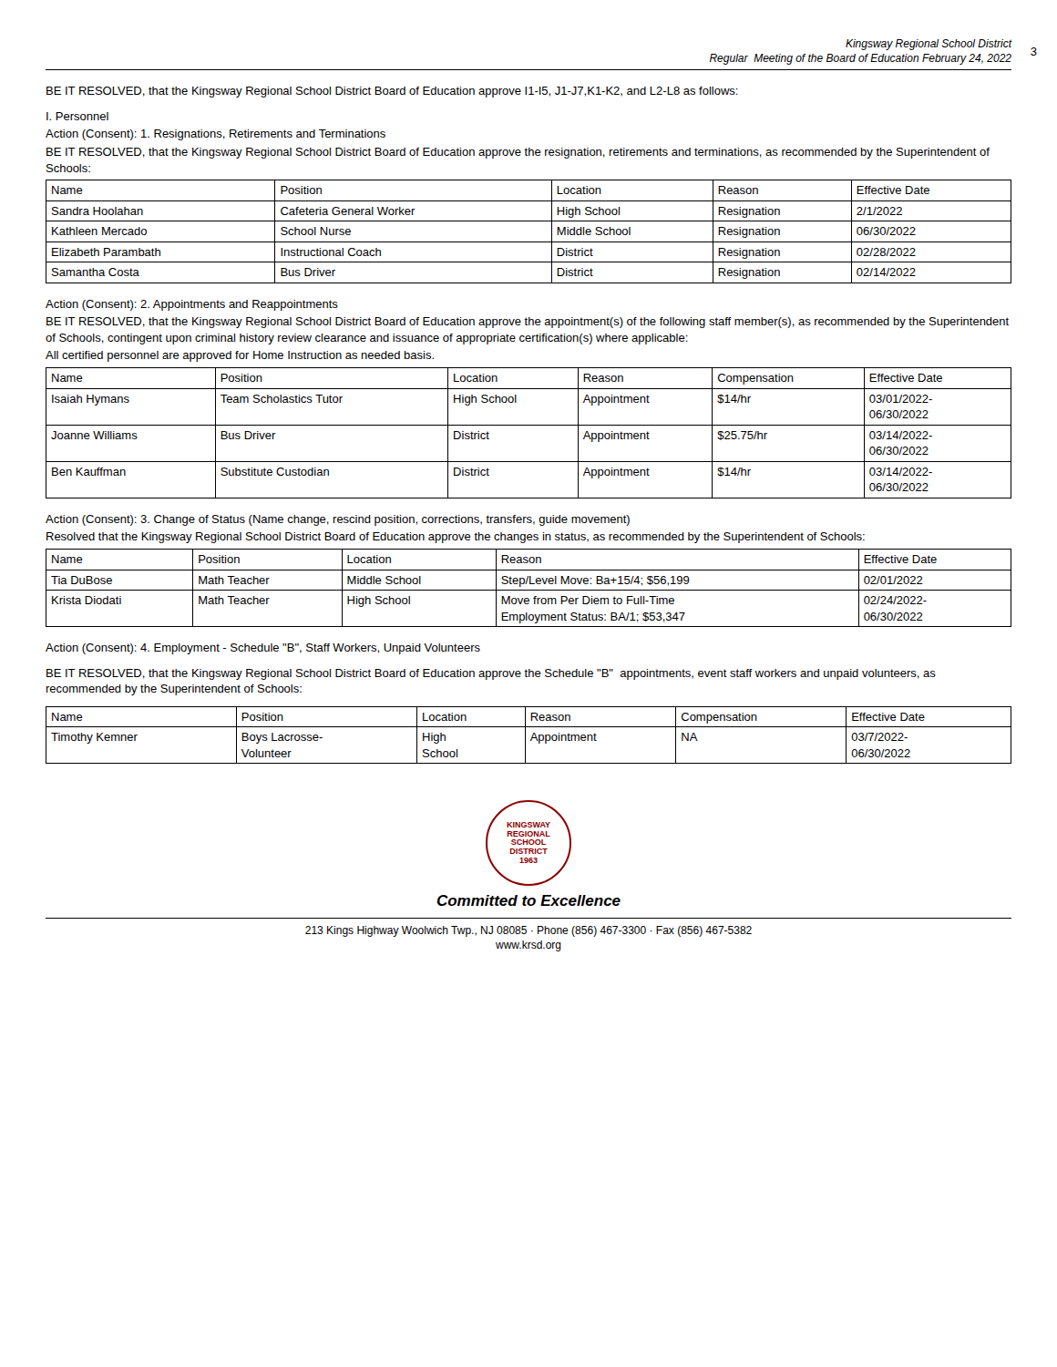Kingsway Regional School District Regular Meeting of the Board of Education February 24, 2022 3
BE IT RESOLVED, that the Kingsway Regional School District Board of Education approve I1-I5, J1-J7,K1-K2, and L2-L8 as follows:
I. Personnel
Action (Consent): 1. Resignations, Retirements and Terminations
BE IT RESOLVED, that the Kingsway Regional School District Board of Education approve the resignation, retirements and terminations, as recommended by the Superintendent of Schools:
| Name | Position | Location | Reason | Effective Date |
| --- | --- | --- | --- | --- |
| Sandra Hoolahan | Cafeteria General Worker | High School | Resignation | 2/1/2022 |
| Kathleen Mercado | School Nurse | Middle School | Resignation | 06/30/2022 |
| Elizabeth Parambath | Instructional Coach | District | Resignation | 02/28/2022 |
| Samantha Costa | Bus Driver | District | Resignation | 02/14/2022 |
Action (Consent): 2. Appointments and Reappointments
BE IT RESOLVED, that the Kingsway Regional School District Board of Education approve the appointment(s) of the following staff member(s), as recommended by the Superintendent of Schools, contingent upon criminal history review clearance and issuance of appropriate certification(s) where applicable:
All certified personnel are approved for Home Instruction as needed basis.
| Name | Position | Location | Reason | Compensation | Effective Date |
| --- | --- | --- | --- | --- | --- |
| Isaiah Hymans | Team Scholastics Tutor | High School | Appointment | $14/hr | 03/01/2022- 06/30/2022 |
| Joanne Williams | Bus Driver | District | Appointment | $25.75/hr | 03/14/2022- 06/30/2022 |
| Ben Kauffman | Substitute Custodian | District | Appointment | $14/hr | 03/14/2022- 06/30/2022 |
Action (Consent): 3. Change of Status (Name change, rescind position, corrections, transfers, guide movement)
Resolved that the Kingsway Regional School District Board of Education approve the changes in status, as recommended by the Superintendent of Schools:
| Name | Position | Location | Reason | Effective Date |
| --- | --- | --- | --- | --- |
| Tia DuBose | Math Teacher | Middle School | Step/Level Move: Ba+15/4; $56,199 | 02/01/2022 |
| Krista Diodati | Math Teacher | High School | Move from Per Diem to Full-Time Employment Status: BA/1; $53,347 | 02/24/2022- 06/30/2022 |
Action (Consent): 4. Employment - Schedule "B", Staff Workers, Unpaid Volunteers
BE IT RESOLVED, that the Kingsway Regional School District Board of Education approve the Schedule "B" appointments, event staff workers and unpaid volunteers, as recommended by the Superintendent of Schools:
| Name | Position | Location | Reason | Compensation | Effective Date |
| --- | --- | --- | --- | --- | --- |
| Timothy Kemner | Boys Lacrosse- Volunteer | High School | Appointment | NA | 03/7/2022- 06/30/2022 |
KINGSWAY
REGIONAL
SCHOOL
DISTRICT
1963
Committed to Excellence
213 Kings Highway Woolwich Twp., NJ 08085 · Phone (856) 467-3300 · Fax (856) 467-5382
www.krsd.org